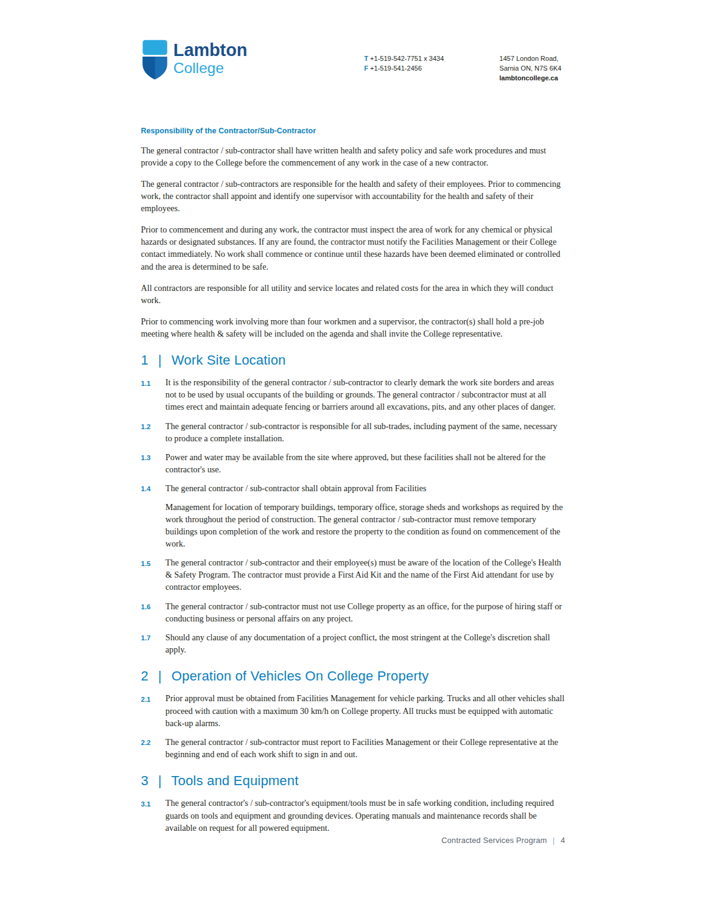Lambton College
T +1-519-542-7751 x 3434
F +1-519-541-2456
1457 London Road,
Sarnia ON, N7S 6K4
lambtoncollege.ca
Responsibility of the Contractor/Sub-Contractor
The general contractor / sub-contractor shall have written health and safety policy and safe work procedures and must provide a copy to the College before the commencement of any work in the case of a new contractor.
The general contractor / sub-contractors are responsible for the health and safety of their employees. Prior to commencing work, the contractor shall appoint and identify one supervisor with accountability for the health and safety of their employees.
Prior to commencement and during any work, the contractor must inspect the area of work for any chemical or physical hazards or designated substances. If any are found, the contractor must notify the Facilities Management or their College contact immediately. No work shall commence or continue until these hazards have been deemed eliminated or controlled and the area is determined to be safe.
All contractors are responsible for all utility and service locates and related costs for the area in which they will conduct work.
Prior to commencing work involving more than four workmen and a supervisor, the contractor(s) shall hold a pre-job meeting where health & safety will be included on the agenda and shall invite the College representative.
1 | Work Site Location
1.1
It is the responsibility of the general contractor / sub-contractor to clearly demark the work site borders and areas not to be used by usual occupants of the building or grounds. The general contractor / subcontractor must at all times erect and maintain adequate fencing or barriers around all excavations, pits, and any other places of danger.
1.2
The general contractor / sub-contractor is responsible for all sub-trades, including payment of the same, necessary to produce a complete installation.
1.3
Power and water may be available from the site where approved, but these facilities shall not be altered for the contractor's use.
1.4
The general contractor / sub-contractor shall obtain approval from Facilities
Management for location of temporary buildings, temporary office, storage sheds and workshops as required by the work throughout the period of construction. The general contractor / sub-contractor must remove temporary buildings upon completion of the work and restore the property to the condition as found on commencement of the work.
1.5
The general contractor / sub-contractor and their employee(s) must be aware of the location of the College's Health & Safety Program. The contractor must provide a First Aid Kit and the name of the First Aid attendant for use by contractor employees.
1.6
The general contractor / sub-contractor must not use College property as an office, for the purpose of hiring staff or conducting business or personal affairs on any project.
1.7
Should any clause of any documentation of a project conflict, the most stringent at the College's discretion shall apply.
2 | Operation of Vehicles On College Property
2.1
Prior approval must be obtained from Facilities Management for vehicle parking. Trucks and all other vehicles shall proceed with caution with a maximum 30 km/h on College property. All trucks must be equipped with automatic back-up alarms.
2.2
The general contractor / sub-contractor must report to Facilities Management or their College representative at the beginning and end of each work shift to sign in and out.
3 | Tools and Equipment
3.1
The general contractor's / sub-contractor's equipment/tools must be in safe working condition, including required guards on tools and equipment and grounding devices. Operating manuals and maintenance records shall be available on request for all powered equipment.
Contracted Services Program | 4